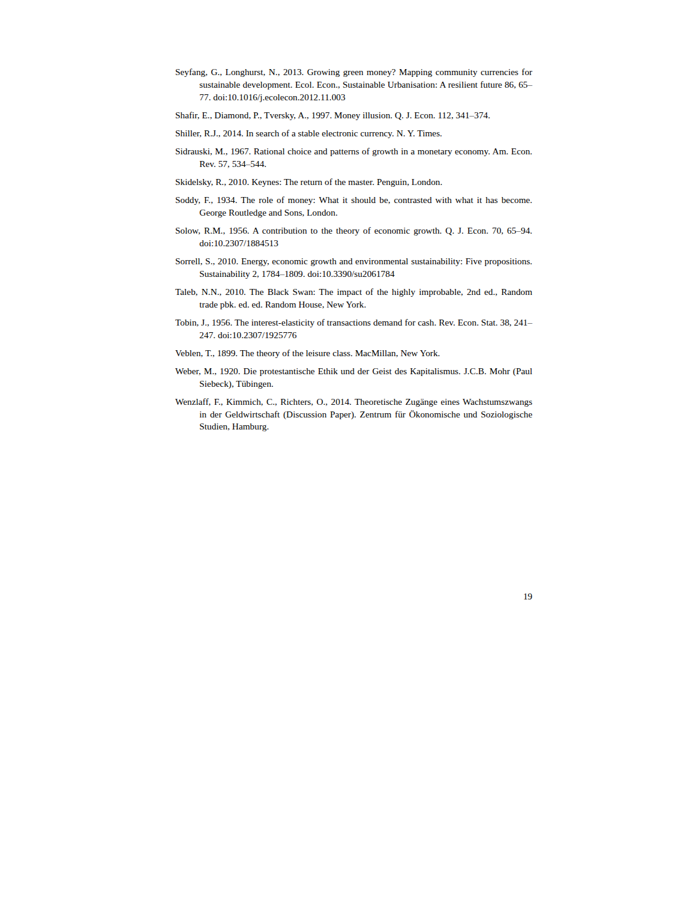Seyfang, G., Longhurst, N., 2013. Growing green money? Mapping community currencies for sustainable development. Ecol. Econ., Sustainable Urbanisation: A resilient future 86, 65–77. doi:10.1016/j.ecolecon.2012.11.003
Shafir, E., Diamond, P., Tversky, A., 1997. Money illusion. Q. J. Econ. 112, 341–374.
Shiller, R.J., 2014. In search of a stable electronic currency. N. Y. Times.
Sidrauski, M., 1967. Rational choice and patterns of growth in a monetary economy. Am. Econ. Rev. 57, 534–544.
Skidelsky, R., 2010. Keynes: The return of the master. Penguin, London.
Soddy, F., 1934. The role of money: What it should be, contrasted with what it has become. George Routledge and Sons, London.
Solow, R.M., 1956. A contribution to the theory of economic growth. Q. J. Econ. 70, 65–94. doi:10.2307/1884513
Sorrell, S., 2010. Energy, economic growth and environmental sustainability: Five propositions. Sustainability 2, 1784–1809. doi:10.3390/su2061784
Taleb, N.N., 2010. The Black Swan: The impact of the highly improbable, 2nd ed., Random trade pbk. ed. ed. Random House, New York.
Tobin, J., 1956. The interest-elasticity of transactions demand for cash. Rev. Econ. Stat. 38, 241–247. doi:10.2307/1925776
Veblen, T., 1899. The theory of the leisure class. MacMillan, New York.
Weber, M., 1920. Die protestantische Ethik und der Geist des Kapitalismus. J.C.B. Mohr (Paul Siebeck), Tübingen.
Wenzlaff, F., Kimmich, C., Richters, O., 2014. Theoretische Zugänge eines Wachstumszwangs in der Geldwirtschaft (Discussion Paper). Zentrum für Ökonomische und Soziologische Studien, Hamburg.
19